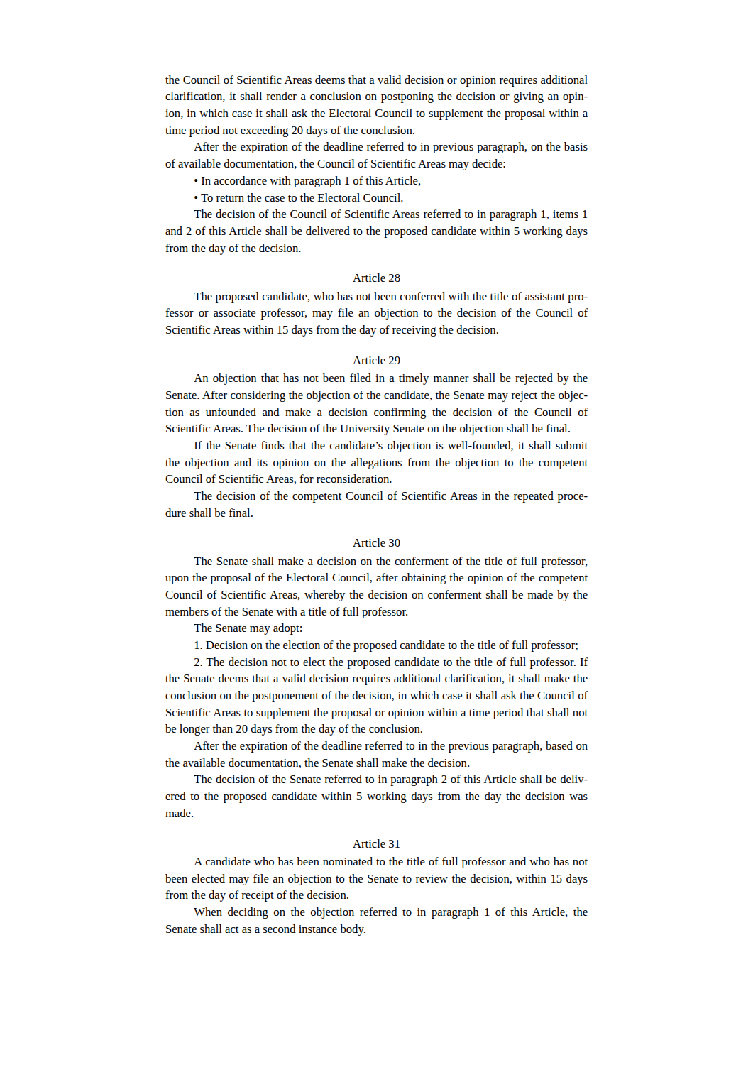the Council of Scientific Areas deems that a valid decision or opinion requires additional clarification, it shall render a conclusion on postponing the decision or giving an opinion, in which case it shall ask the Electoral Council to supplement the proposal within a time period not exceeding 20 days of the conclusion.
After the expiration of the deadline referred to in previous paragraph, on the basis of available documentation, the Council of Scientific Areas may decide:
• In accordance with paragraph 1 of this Article,
• To return the case to the Electoral Council.
The decision of the Council of Scientific Areas referred to in paragraph 1, items 1 and 2 of this Article shall be delivered to the proposed candidate within 5 working days from the day of the decision.
Article 28
The proposed candidate, who has not been conferred with the title of assistant professor or associate professor, may file an objection to the decision of the Council of Scientific Areas within 15 days from the day of receiving the decision.
Article 29
An objection that has not been filed in a timely manner shall be rejected by the Senate. After considering the objection of the candidate, the Senate may reject the objection as unfounded and make a decision confirming the decision of the Council of Scientific Areas. The decision of the University Senate on the objection shall be final.
If the Senate finds that the candidate’s objection is well-founded, it shall submit the objection and its opinion on the allegations from the objection to the competent Council of Scientific Areas, for reconsideration.
The decision of the competent Council of Scientific Areas in the repeated procedure shall be final.
Article 30
The Senate shall make a decision on the conferment of the title of full professor, upon the proposal of the Electoral Council, after obtaining the opinion of the competent Council of Scientific Areas, whereby the decision on conferment shall be made by the members of the Senate with a title of full professor.
The Senate may adopt:
1. Decision on the election of the proposed candidate to the title of full professor;
2. The decision not to elect the proposed candidate to the title of full professor. If the Senate deems that a valid decision requires additional clarification, it shall make the conclusion on the postponement of the decision, in which case it shall ask the Council of Scientific Areas to supplement the proposal or opinion within a time period that shall not be longer than 20 days from the day of the conclusion.
After the expiration of the deadline referred to in the previous paragraph, based on the available documentation, the Senate shall make the decision.
The decision of the Senate referred to in paragraph 2 of this Article shall be delivered to the proposed candidate within 5 working days from the day the decision was made.
Article 31
A candidate who has been nominated to the title of full professor and who has not been elected may file an objection to the Senate to review the decision, within 15 days from the day of receipt of the decision.
When deciding on the objection referred to in paragraph 1 of this Article, the Senate shall act as a second instance body.